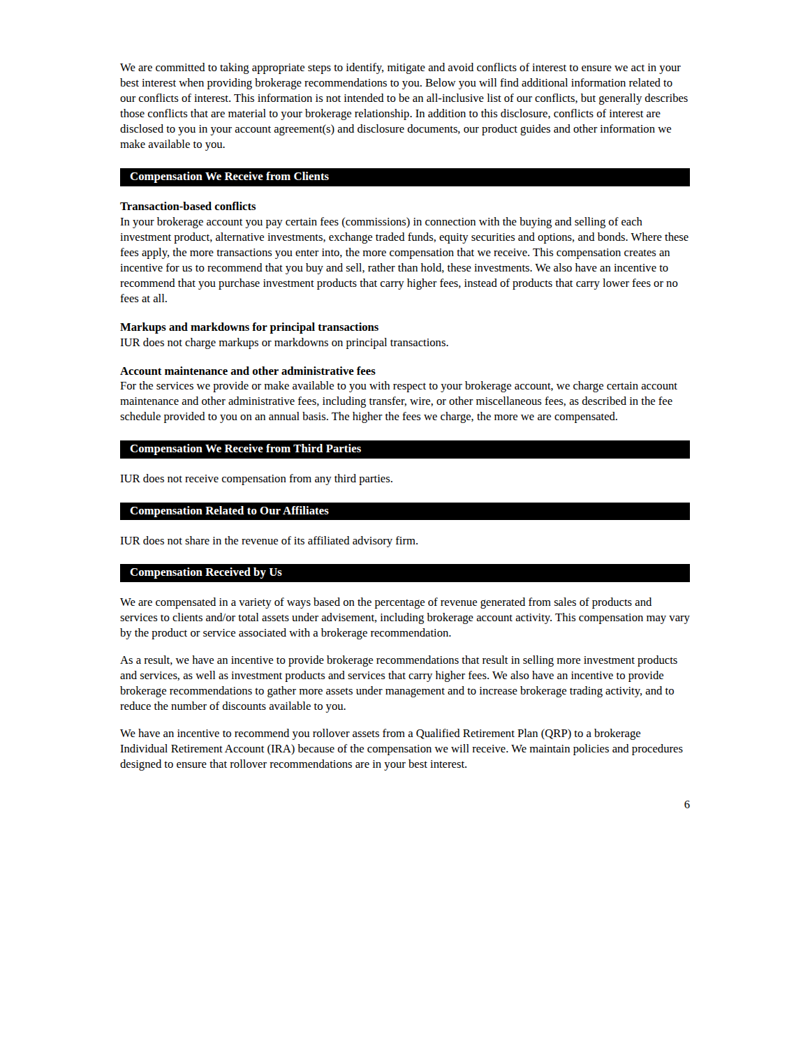We are committed to taking appropriate steps to identify, mitigate and avoid conflicts of interest to ensure we act in your best interest when providing brokerage recommendations to you. Below you will find additional information related to our conflicts of interest. This information is not intended to be an all-inclusive list of our conflicts, but generally describes those conflicts that are material to your brokerage relationship. In addition to this disclosure, conflicts of interest are disclosed to you in your account agreement(s) and disclosure documents, our product guides and other information we make available to you.
Compensation We Receive from Clients
Transaction-based conflicts
In your brokerage account you pay certain fees (commissions) in connection with the buying and selling of each investment product, alternative investments, exchange traded funds, equity securities and options, and bonds. Where these fees apply, the more transactions you enter into, the more compensation that we receive. This compensation creates an incentive for us to recommend that you buy and sell, rather than hold, these investments. We also have an incentive to recommend that you purchase investment products that carry higher fees, instead of products that carry lower fees or no fees at all.
Markups and markdowns for principal transactions
IUR does not charge markups or markdowns on principal transactions.
Account maintenance and other administrative fees
For the services we provide or make available to you with respect to your brokerage account, we charge certain account maintenance and other administrative fees, including transfer, wire, or other miscellaneous fees, as described in the fee schedule provided to you on an annual basis. The higher the fees we charge, the more we are compensated.
Compensation We Receive from Third Parties
IUR does not receive compensation from any third parties.
Compensation Related to Our Affiliates
IUR does not share in the revenue of its affiliated advisory firm.
Compensation Received by Us
We are compensated in a variety of ways based on the percentage of revenue generated from sales of products and services to clients and/or total assets under advisement, including brokerage account activity. This compensation may vary by the product or service associated with a brokerage recommendation.
As a result, we have an incentive to provide brokerage recommendations that result in selling more investment products and services, as well as investment products and services that carry higher fees. We also have an incentive to provide brokerage recommendations to gather more assets under management and to increase brokerage trading activity, and to reduce the number of discounts available to you.
We have an incentive to recommend you rollover assets from a Qualified Retirement Plan (QRP) to a brokerage Individual Retirement Account (IRA) because of the compensation we will receive. We maintain policies and procedures designed to ensure that rollover recommendations are in your best interest.
6